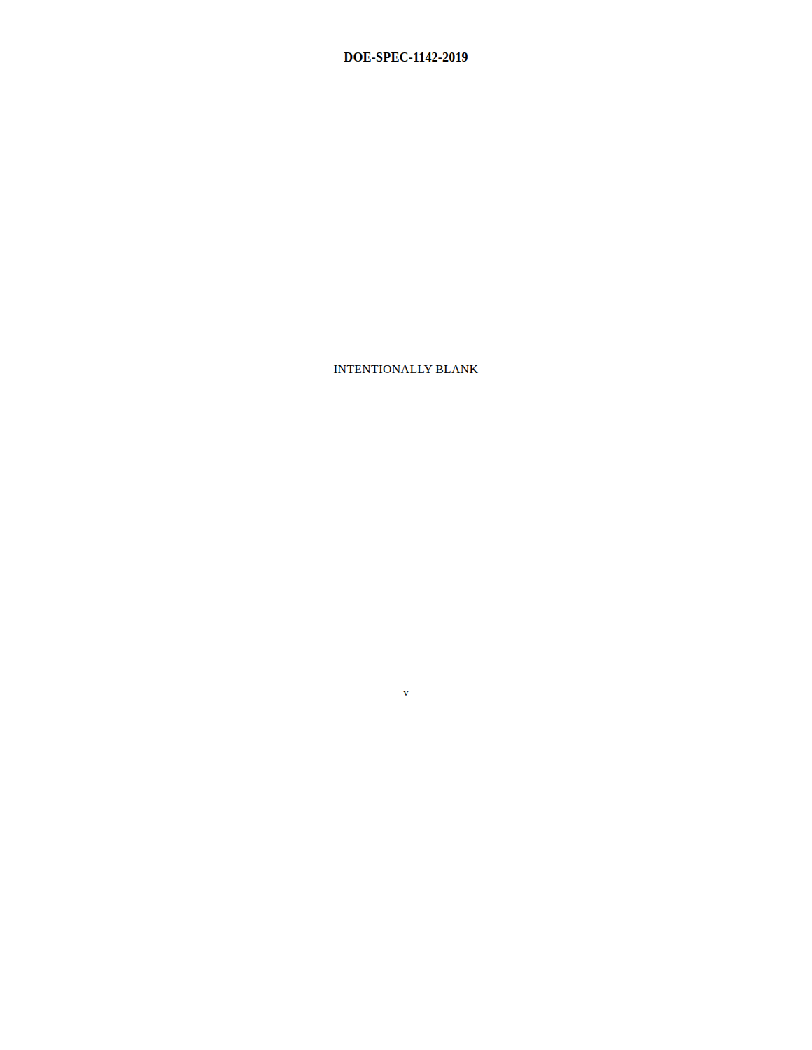DOE-SPEC-1142-2019
INTENTIONALLY BLANK
v